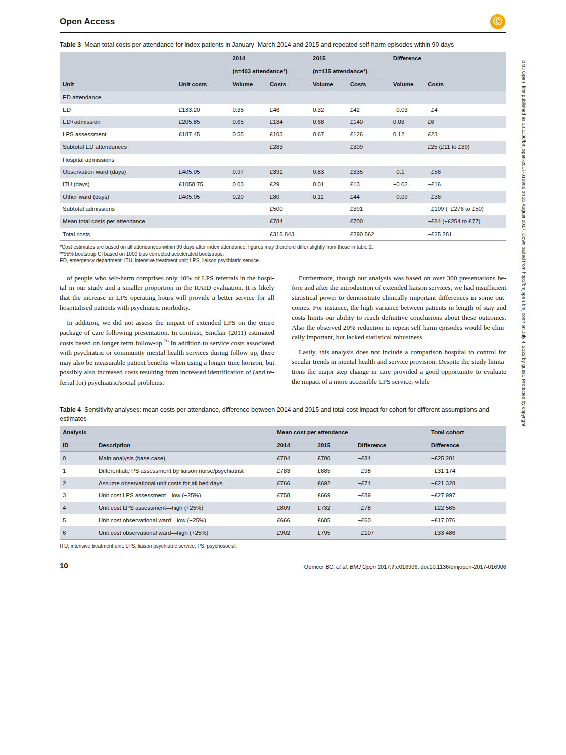Open Access
Ⓒ
BMJ Open: first published as 10.1136/bmjopen-2017-016906 on 21 August 2017. Downloaded from http://bmjopen.bmj.com/ on July 4, 2022 by guest. Protected by copyright.
Table 3 Mean total costs per attendance for index patients in January–March 2014 and 2015 and repeated self-harm episodes within 90 days
| | | 2014 | 2015 | Difference |
| --- | --- | --- | --- | --- |
| | | (n=403 attendance*) | (n=415 attendance*) | |
| Unit | Unit costs | Volume | Costs | Volume | Costs | Volume | Costs |
| ED attendance |
| ED | £133.20 | 0.35 | £46 | 0.32 | £42 | −0.03 | −£4 |
| ED+admission | £205.85 | 0.65 | £134 | 0.68 | £140 | 0.03 | £6 |
| LPS assessment | £187.45 | 0.55 | £103 | 0.67 | £126 | 0.12 | £23 |
| Subtotal ED attendances | | | £283 | | £309 | | £25 (£11 to £39) |
| Hospital admissions |
| Observation ward (days) | £405.05 | 0.97 | £391 | 0.83 | £335 | −0.1 | −£56 |
| ITU (days) | £1058.75 | 0.03 | £29 | 0.01 | £13 | −0.02 | −£16 |
| Other ward (days) | £405.05 | 0.20 | £80 | 0.11 | £44 | −0.09 | −£36 |
| Subtotal admissions | | | £500 | | £391 | | −£109 (−£276 to £50) |
| Mean total costs per attendance | | | £784 | | £700 | | −£84 (−£254 to £77) |
| Total costs | | | £315 843 | | £290 562 | | −£25 281 |
*Cost estimates are based on all attendances within 90 days after index attendance; figures may therefore differ slightly from those in table 2.
**95% bootstrap CI based on 1000 bias corrected accelerated bootstraps.
ED, emergency department; ITU, intensive treatment unit; LPS, liaison psychiatric service.
of people who self-harm comprises only 40% of LPS referrals in the hospital in our study and a smaller proportion in the RAID evaluation. It is likely that the increase in LPS operating hours will provide a better service for all hospitalised patients with psychiatric morbidity.
In addition, we did not assess the impact of extended LPS on the entire package of care following presentation. In contrast, Sinclair (2011) estimated costs based on longer term follow-up.16 In addition to service costs associated with psychiatric or community mental health services during follow-up, there may also be measurable patient benefits when using a longer time horizon, but possibly also increased costs resulting from increased identification of (and referral for) psychiatric/social problems.
Furthermore, though our analysis was based on over 300 presentations before and after the introduction of extended liaison services, we had insufficient statistical power to demonstrate clinically important differences in some outcomes. For instance, the high variance between patients in length of stay and costs limits our ability to reach definitive conclusions about these outcomes. Also the observed 20% reduction in repeat self-harm episodes would be clinically important, but lacked statistical robustness.
Lastly, this analysis does not include a comparison hospital to control for secular trends in mental health and service provision. Despite the study limitations the major step-change in care provided a good opportunity to evaluate the impact of a more accessible LPS service, while
Table 4 Sensitivity analyses: mean costs per attendance, difference between 2014 and 2015 and total cost impact for cohort for different assumptions and estimates
| Analysis | | Mean cost per attendance | Total cohort |
| --- | --- | --- | --- |
| ID | Description | 2014 | 2015 | Difference | Difference |
| 0 | Main analysis (base case) | £784 | £700 | −£84 | −£25 281 |
| 1 | Differentiate PS assessment by liaison nurse/psychiatrist | £783 | £685 | −£98 | −£31 174 |
| 2 | Assume observational unit costs for all bed days | £766 | £692 | −£74 | −£21 328 |
| 3 | Unit cost LPS assessment—low (−25%) | £758 | £669 | −£89 | −£27 997 |
| 4 | Unit cost LPS assessment—high (+25%) | £809 | £732 | −£78 | −£22 565 |
| 5 | Unit cost observational ward—low (−25%) | £666 | £605 | −£60 | −£17 076 |
| 6 | Unit cost observational ward—high (+25%) | £902 | £795 | −£107 | −£33 486 |
ITU, intensive treatment unit; LPS, liaison psychiatric service; PS, psychosocial.
10
Opmeer BC, et al. BMJ Open 2017;7:e016906. doi:10.1136/bmjopen-2017-016906